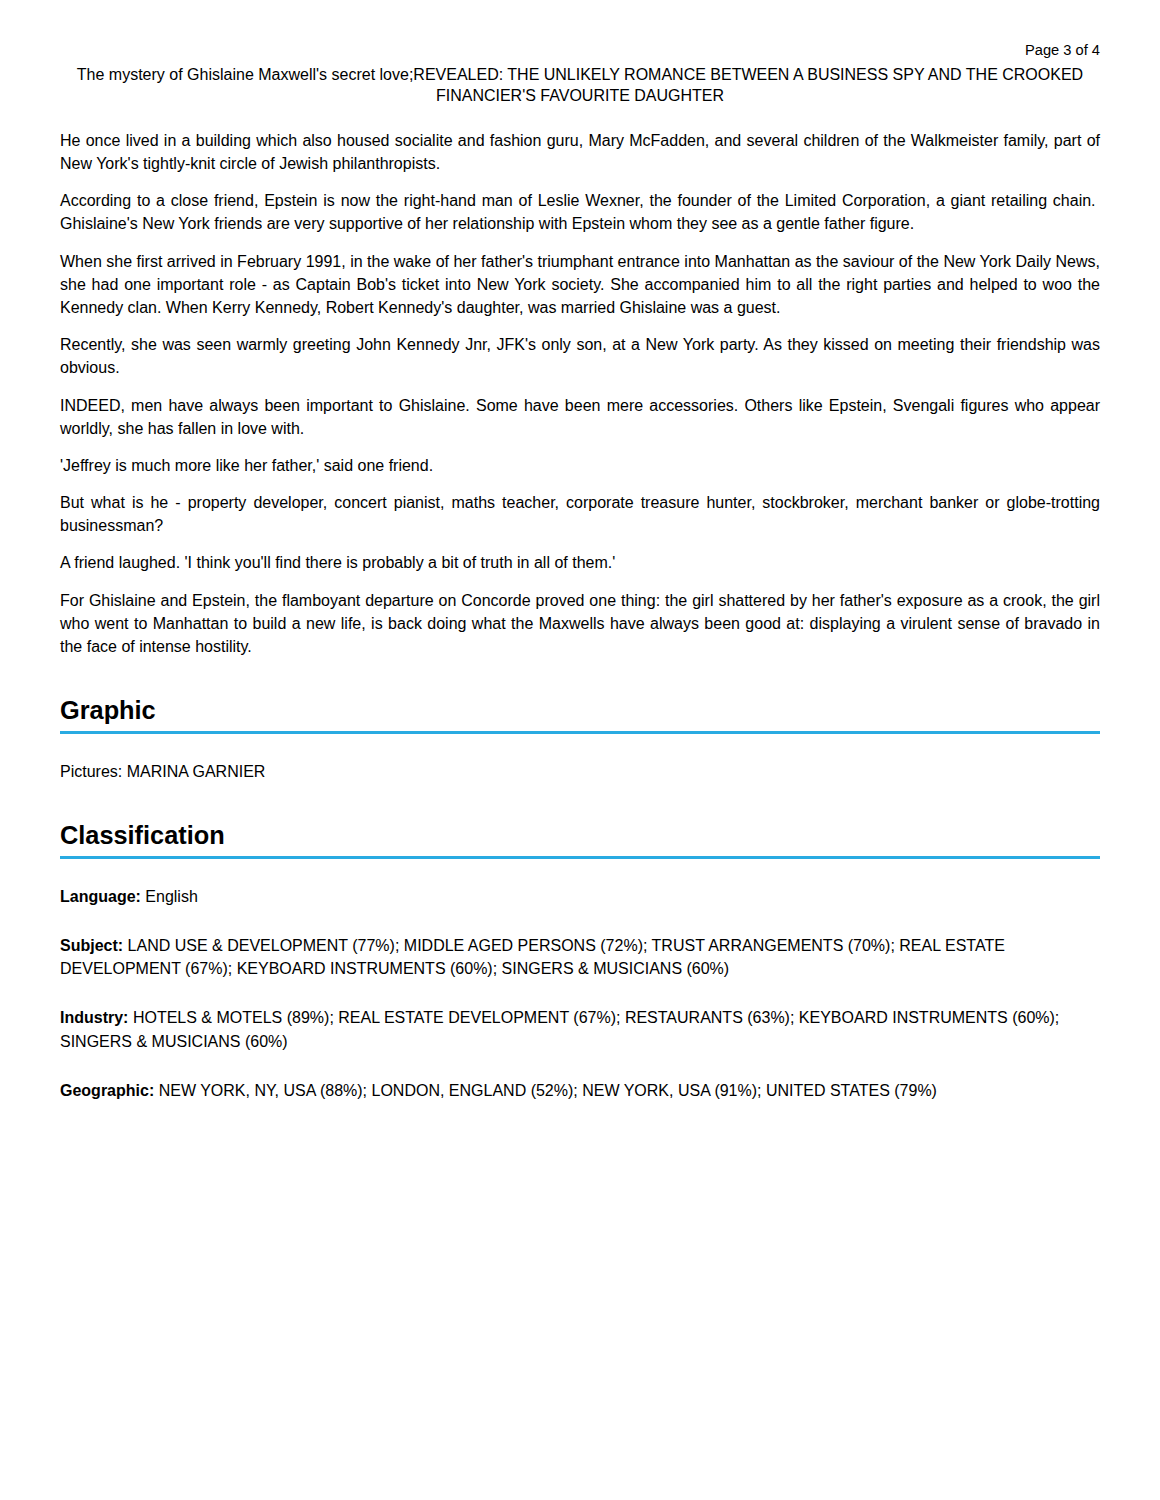Page 3 of 4
The mystery of Ghislaine Maxwell's secret love;REVEALED: THE UNLIKELY ROMANCE BETWEEN A BUSINESS SPY AND THE CROOKED FINANCIER'S FAVOURITE DAUGHTER
He once lived in a building which also housed socialite and fashion guru, Mary McFadden, and several children of the Walkmeister family, part of New York's tightly-knit circle of Jewish philanthropists.
According to a close friend, Epstein is now the right-hand man of Leslie Wexner, the founder of the Limited Corporation, a giant retailing chain. Ghislaine's New York friends are very supportive of her relationship with Epstein whom they see as a gentle father figure.
When she first arrived in February 1991, in the wake of her father's triumphant entrance into Manhattan as the saviour of the New York Daily News, she had one important role - as Captain Bob's ticket into New York society. She accompanied him to all the right parties and helped to woo the Kennedy clan. When Kerry Kennedy, Robert Kennedy's daughter, was married Ghislaine was a guest.
Recently, she was seen warmly greeting John Kennedy Jnr, JFK's only son, at a New York party. As they kissed on meeting their friendship was obvious.
INDEED, men have always been important to Ghislaine. Some have been mere accessories. Others like Epstein, Svengali figures who appear worldly, she has fallen in love with.
'Jeffrey is much more like her father,' said one friend.
But what is he - property developer, concert pianist, maths teacher, corporate treasure hunter, stockbroker, merchant banker or globe-trotting businessman?
A friend laughed. 'I think you'll find there is probably a bit of truth in all of them.'
For Ghislaine and Epstein, the flamboyant departure on Concorde proved one thing: the girl shattered by her father's exposure as a crook, the girl who went to Manhattan to build a new life, is back doing what the Maxwells have always been good at: displaying a virulent sense of bravado in the face of intense hostility.
Graphic
Pictures: MARINA GARNIER
Classification
Language: English
Subject: LAND USE & DEVELOPMENT (77%); MIDDLE AGED PERSONS (72%); TRUST ARRANGEMENTS (70%); REAL ESTATE DEVELOPMENT (67%); KEYBOARD INSTRUMENTS (60%); SINGERS & MUSICIANS (60%)
Industry: HOTELS & MOTELS (89%); REAL ESTATE DEVELOPMENT (67%); RESTAURANTS (63%); KEYBOARD INSTRUMENTS (60%); SINGERS & MUSICIANS (60%)
Geographic: NEW YORK, NY, USA (88%); LONDON, ENGLAND (52%); NEW YORK, USA (91%); UNITED STATES (79%)